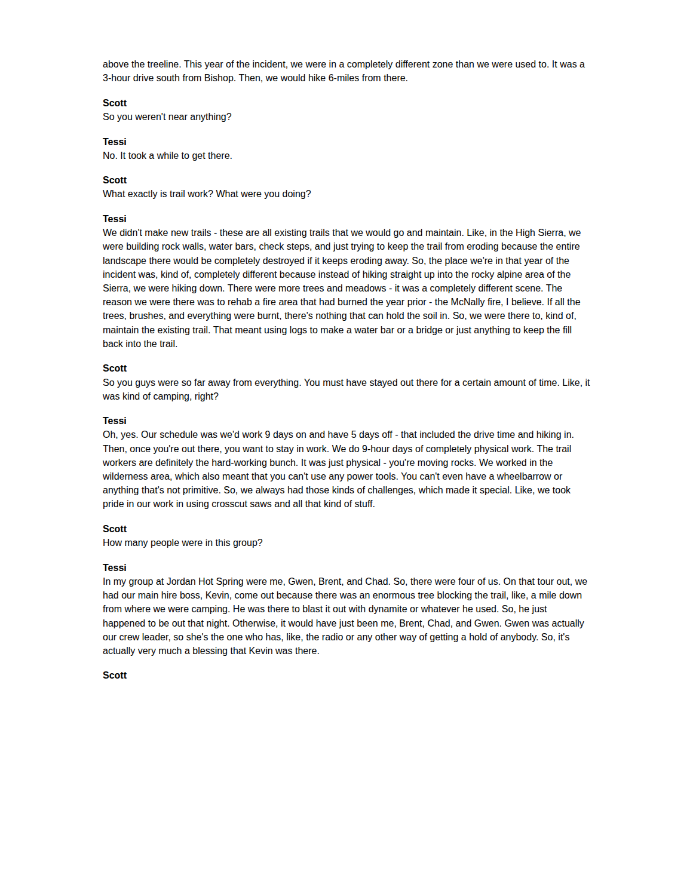above the treeline. This year of the incident, we were in a completely different zone than we were used to. It was a 3-hour drive south from Bishop. Then, we would hike 6-miles from there.
Scott
So you weren't near anything?
Tessi
No. It took a while to get there.
Scott
What exactly is trail work? What were you doing?
Tessi
We didn't make new trails - these are all existing trails that we would go and maintain. Like, in the High Sierra, we were building rock walls, water bars, check steps, and just trying to keep the trail from eroding because the entire landscape there would be completely destroyed if it keeps eroding away. So, the place we're in that year of the incident was, kind of, completely different because instead of hiking straight up into the rocky alpine area of the Sierra, we were hiking down. There were more trees and meadows - it was a completely different scene. The reason we were there was to rehab a fire area that had burned the year prior - the McNally fire, I believe. If all the trees, brushes, and everything were burnt, there's nothing that can hold the soil in. So, we were there to, kind of, maintain the existing trail. That meant using logs to make a water bar or a bridge or just anything to keep the fill back into the trail.
Scott
So you guys were so far away from everything. You must have stayed out there for a certain amount of time. Like, it was kind of camping, right?
Tessi
Oh, yes. Our schedule was we'd work 9 days on and have 5 days off - that included the drive time and hiking in. Then, once you're out there, you want to stay in work. We do 9-hour days of completely physical work. The trail workers are definitely the hard-working bunch. It was just physical - you're moving rocks. We worked in the wilderness area, which also meant that you can't use any power tools. You can't even have a wheelbarrow or anything that's not primitive. So, we always had those kinds of challenges, which made it special. Like, we took pride in our work in using crosscut saws and all that kind of stuff.
Scott
How many people were in this group?
Tessi
In my group at Jordan Hot Spring were me, Gwen, Brent, and Chad. So, there were four of us. On that tour out, we had our main hire boss, Kevin, come out because there was an enormous tree blocking the trail, like, a mile down from where we were camping. He was there to blast it out with dynamite or whatever he used. So, he just happened to be out that night. Otherwise, it would have just been me, Brent, Chad, and Gwen. Gwen was actually our crew leader, so she's the one who has, like, the radio or any other way of getting a hold of anybody. So, it's actually very much a blessing that Kevin was there.
Scott